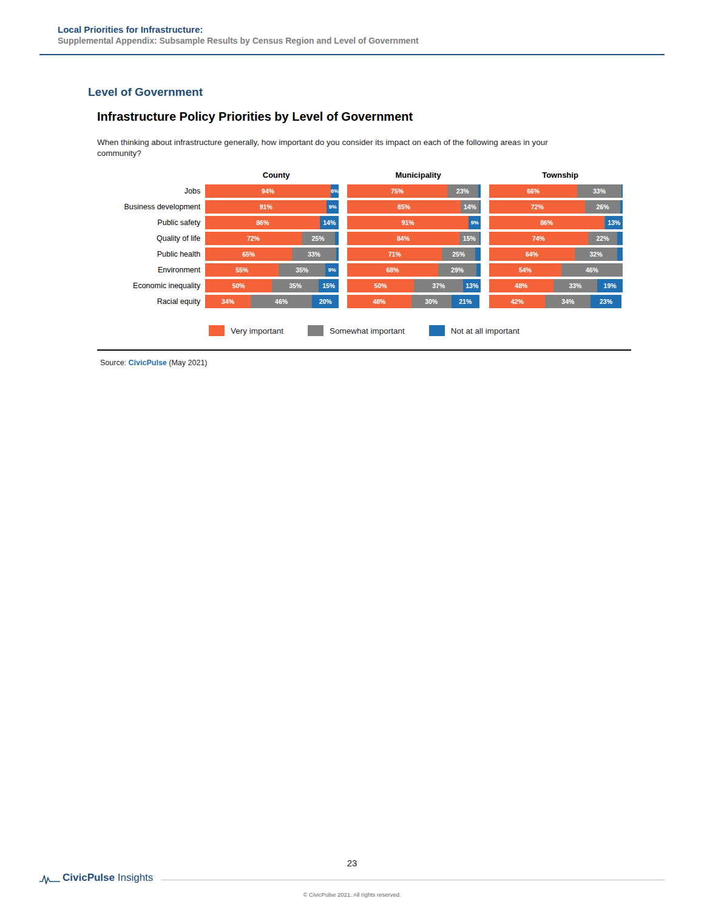Local Priorities for Infrastructure:
Supplemental Appendix: Subsample Results by Census Region and Level of Government
Level of Government
Infrastructure Policy Priorities by Level of Government
When thinking about infrastructure generally, how important do you consider its impact on each of the following areas in your community?
| | County | Municipality | Township |
| --- | --- | --- | --- |
| Jobs | 94% 6% | 75% 23% | 66% 33% |
| Business development | 91% 9% | 85% 14% | 72% 26% |
| Public safety | 86% 14% | 91% 9% | 86% 13% |
| Quality of life | 72% 25% | 84% 15% | 74% 22% |
| Public health | 65% 33% | 71% 25% | 64% 32% |
| Environment | 55% 35% 9% | 68% 29% | 54% 46% |
| Economic inequality | 50% 35% 15% | 50% 37% 13% | 48% 33% 19% |
| Racial equity | 34% 46% 20% | 48% 30% 21% | 42% 34% 23% |
Very important
Somewhat important
Not at all important
Source: CivicPulse (May 2021)
23
CivicPulse Insights
© CivicPulse 2021. All rights reserved.